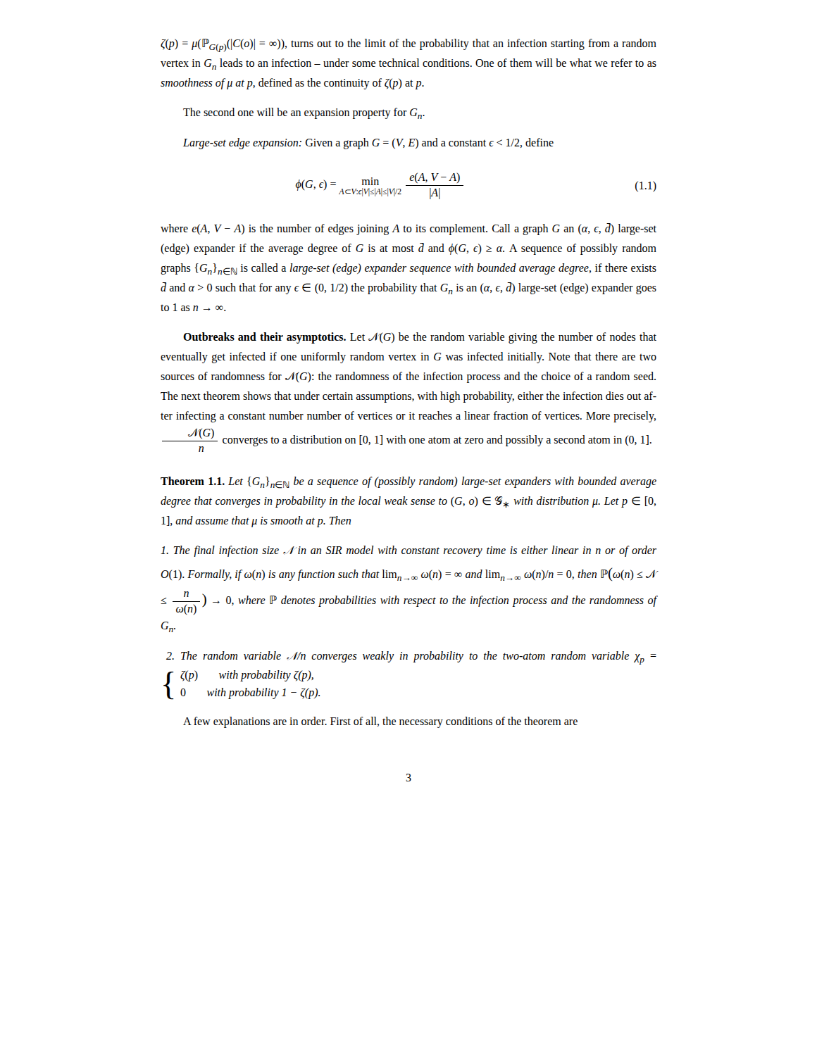ζ(p) = μ(ℙG(p)(|C(o)| = ∞)), turns out to the limit of the probability that an infection starting from a random vertex in Gn leads to an infection – under some technical conditions. One of them will be what we refer to as smoothness of μ at p, defined as the continuity of ζ(p) at p.
The second one will be an expansion property for Gn.
Large-set edge expansion: Given a graph G = (V, E) and a constant ϵ < 1/2, define
ϕ(G, ϵ) = min A⊂V:ϵ|V|≤|A|≤|V|/2 e(A, V − A) |A|
(1.1)
where e(A, V − A) is the number of edges joining A to its complement. Call a graph G an (α, ϵ, d̄) large-set (edge) expander if the average degree of G is at most d̄ and ϕ(G, ϵ) ≥ α. A sequence of possibly random graphs {Gn}n∈ℕ is called a large-set (edge) expander sequence with bounded average degree, if there exists d̄ and α > 0 such that for any ϵ ∈ (0, 1/2) the probability that Gn is an (α, ϵ, d̄) large-set (edge) expander goes to 1 as n → ∞.
Outbreaks and their asymptotics. Let 𝒩(G) be the random variable giving the number of nodes that eventually get infected if one uniformly random vertex in G was infected initially. Note that there are two sources of randomness for 𝒩(G): the randomness of the infection process and the choice of a random seed. The next theorem shows that under certain assumptions, with high probability, either the infection dies out after infecting a constant number number of vertices or it reaches a linear fraction of vertices. More precisely, 𝒩(G) n converges to a distribution on [0, 1] with one atom at zero and possibly a second atom in (0, 1].
Theorem 1.1. Let {Gn}n∈ℕ be a sequence of (possibly random) large-set expanders with bounded average degree that converges in probability in the local weak sense to (G, o) ∈ 𝒢∗ with distribution μ. Let p ∈ [0, 1], and assume that μ is smooth at p. Then
1. The final infection size 𝒩 in an SIR model with constant recovery time is either linear in n or of order O(1). Formally, if ω(n) is any function such that limn→∞ ω(n) = ∞ and limn→∞ ω(n)/n = 0, then ℙ(ω(n) ≤ 𝒩 ≤ nω(n)) → 0, where ℙ denotes probabilities with respect to the infection process and the randomness of Gn.
2. The random variable 𝒩/n converges weakly in probability to the two-atom random variable χp = { ζ(p) with probability ζ(p), 0 with probability 1 − ζ(p).
A few explanations are in order. First of all, the necessary conditions of the theorem are
3